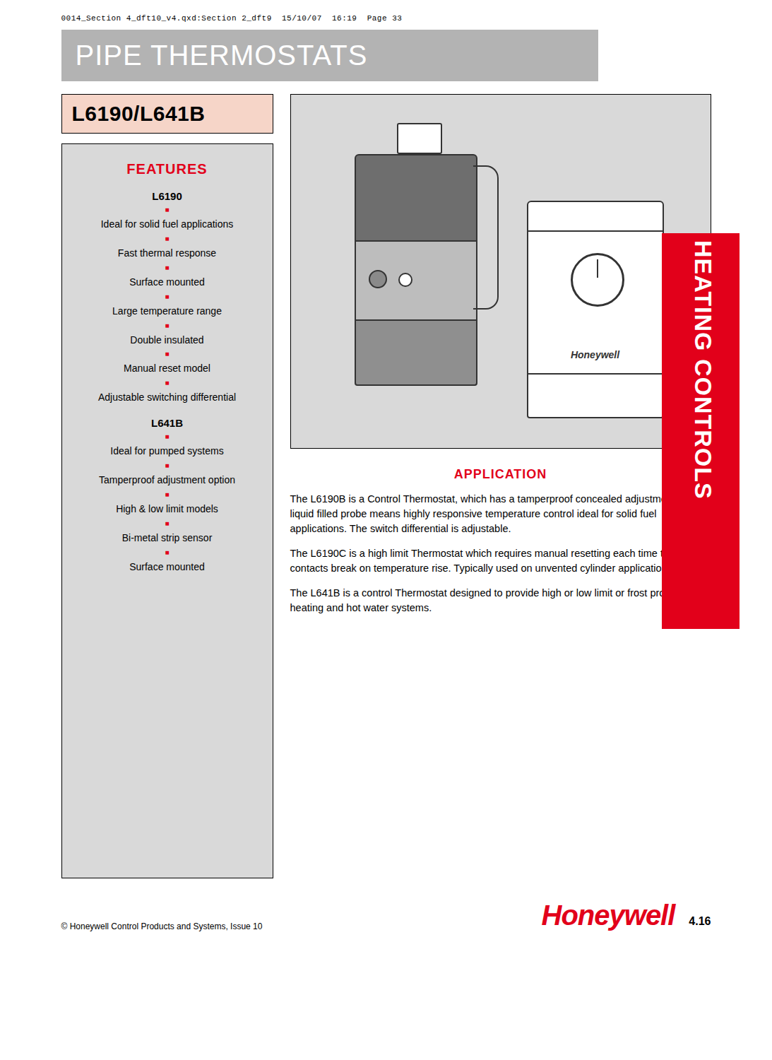0014_Section 4_dft10_v4.qxd:Section 2_dft9 15/10/07 16:19 Page 33
PIPE THERMOSTATS
L6190/L641B
FEATURES
L6190
■
Ideal for solid fuel applications
■
Fast thermal response
■
Surface mounted
■
Large temperature range
■
Double insulated
■
Manual reset model
■
Adjustable switching differential
L641B
■
Ideal for pumped systems
■
Tamperproof adjustment option
■
High & low limit models
■
Bi-metal strip sensor
■
Surface mounted
Honeywell
APPLICATION
The L6190B is a Control Thermostat, which has a tamperproof concealed adjustment. The liquid filled probe means highly responsive temperature control ideal for solid fuel applications. The switch differential is adjustable.
The L6190C is a high limit Thermostat which requires manual resetting each time the contacts break on temperature rise. Typically used on unvented cylinder applications.
The L641B is a control Thermostat designed to provide high or low limit or frost protection in heating and hot water systems.
HEATING CONTROLS
© Honeywell Control Products and Systems, Issue 10
Honeywell
4.16